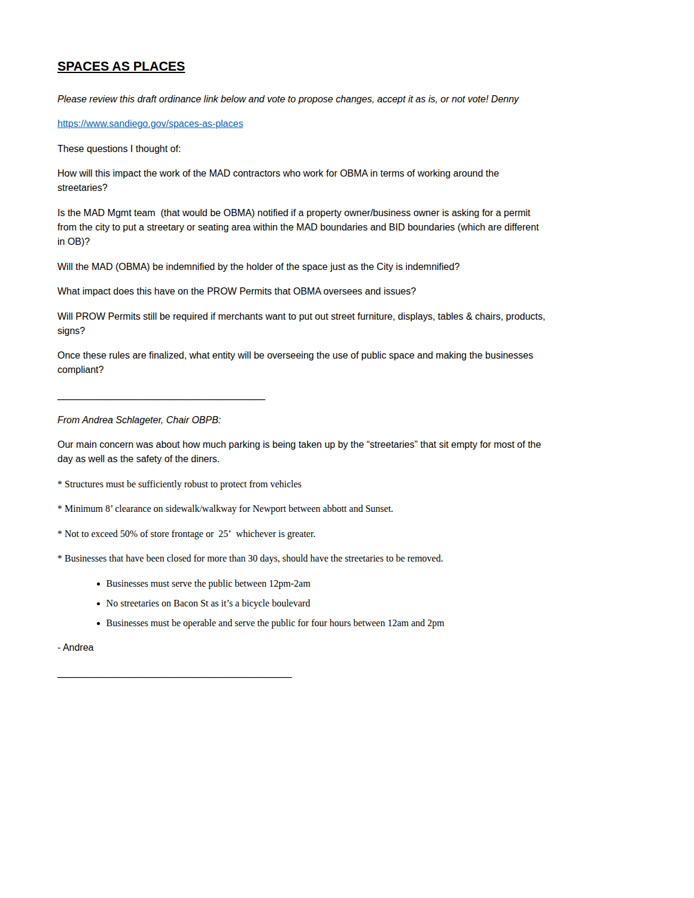SPACES AS PLACES
Please review this draft ordinance link below and vote to propose changes, accept it as is, or not vote! Denny
https://www.sandiego.gov/spaces-as-places
These questions I thought of:
How will this impact the work of the MAD contractors who work for OBMA in terms of working around the streetaries?
Is the MAD Mgmt team (that would be OBMA) notified if a property owner/business owner is asking for a permit from the city to put a streetary or seating area within the MAD boundaries and BID boundaries (which are different in OB)?
Will the MAD (OBMA) be indemnified by the holder of the space just as the City is indemnified?
What impact does this have on the PROW Permits that OBMA oversees and issues?
Will PROW Permits still be required if merchants want to put out street furniture, displays, tables & chairs, products, signs?
Once these rules are finalized, what entity will be overseeing the use of public space and making the businesses compliant?
_______________________________________
From Andrea Schlageter, Chair OBPB:
Our main concern was about how much parking is being taken up by the “streetaries” that sit empty for most of the day as well as the safety of the diners.
* Structures must be sufficiently robust to protect from vehicles
* Minimum 8’ clearance on sidewalk/walkway for Newport between abbott and Sunset.
* Not to exceed 50% of store frontage or 25’ whichever is greater.
* Businesses that have been closed for more than 30 days, should have the streetaries to be removed.
Businesses must serve the public between 12pm-2am
No streetaries on Bacon St as it’s a bicycle boulevard
Businesses must be operable and serve the public for four hours between 12am and 2pm
- Andrea
____________________________________________